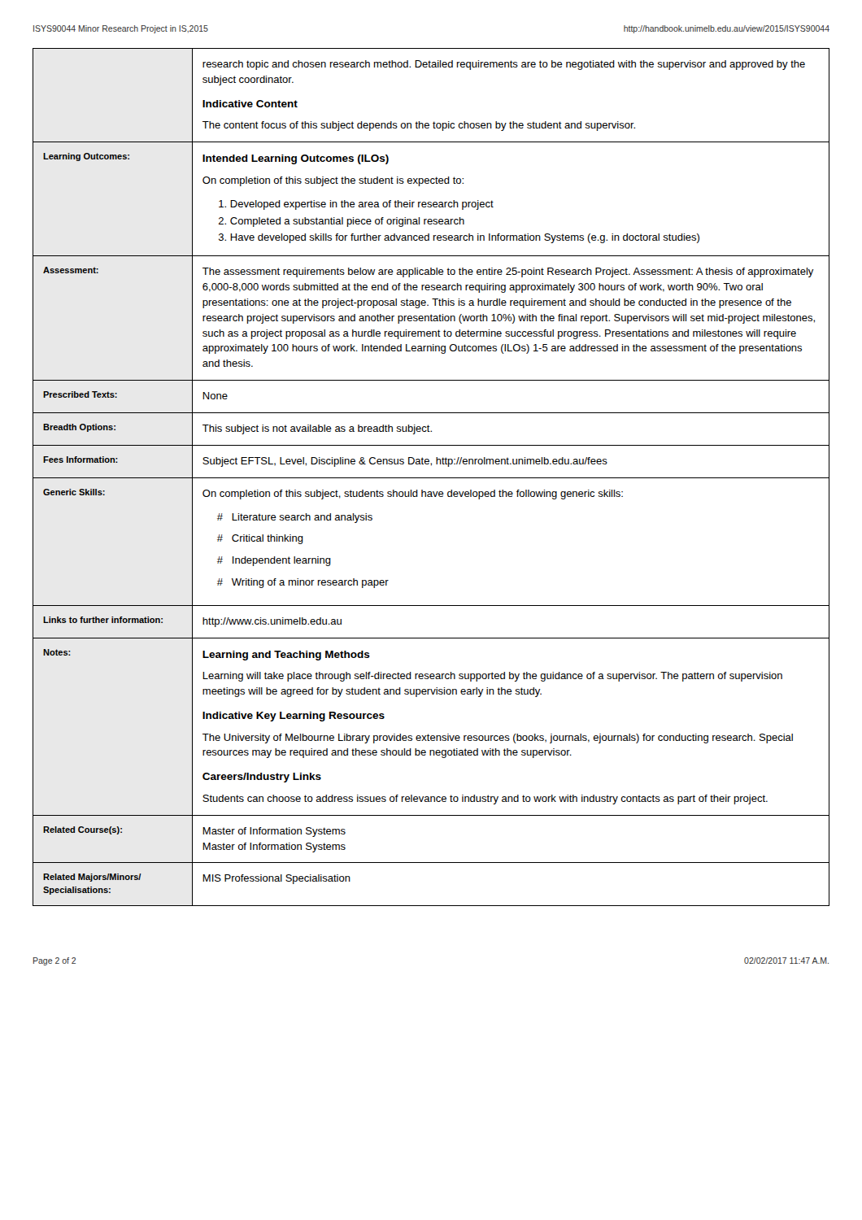ISYS90044 Minor Research Project in IS,2015
http://handbook.unimelb.edu.au/view/2015/ISYS90044
| | research topic and chosen research method. Detailed requirements are to be negotiated with the supervisor and approved by the subject coordinator. Indicative Content The content focus of this subject depends on the topic chosen by the student and supervisor. |
| Learning Outcomes: | Intended Learning Outcomes (ILOs) On completion of this subject the student is expected to: Developed expertise in the area of their research project Completed a substantial piece of original research Have developed skills for further advanced research in Information Systems (e.g. in doctoral studies) |
| Assessment: | The assessment requirements below are applicable to the entire 25-point Research Project. Assessment: A thesis of approximately 6,000-8,000 words submitted at the end of the research requiring approximately 300 hours of work, worth 90%. Two oral presentations: one at the project-proposal stage. Tthis is a hurdle requirement and should be conducted in the presence of the research project supervisors and another presentation (worth 10%) with the final report. Supervisors will set mid-project milestones, such as a project proposal as a hurdle requirement to determine successful progress. Presentations and milestones will require approximately 100 hours of work. Intended Learning Outcomes (ILOs) 1-5 are addressed in the assessment of the presentations and thesis. |
| Prescribed Texts: | None |
| Breadth Options: | This subject is not available as a breadth subject. |
| Fees Information: | Subject EFTSL, Level, Discipline & Census Date, http://enrolment.unimelb.edu.au/fees |
| Generic Skills: | On completion of this subject, students should have developed the following generic skills: Literature search and analysis Critical thinking Independent learning Writing of a minor research paper |
| Links to further information: | http://www.cis.unimelb.edu.au |
| Notes: | Learning and Teaching Methods Learning will take place through self-directed research supported by the guidance of a supervisor. The pattern of supervision meetings will be agreed for by student and supervision early in the study. Indicative Key Learning Resources The University of Melbourne Library provides extensive resources (books, journals, ejournals) for conducting research. Special resources may be required and these should be negotiated with the supervisor. Careers/Industry Links Students can choose to address issues of relevance to industry and to work with industry contacts as part of their project. |
| Related Course(s): | Master of Information Systems Master of Information Systems |
| Related Majors/Minors/ Specialisations: | MIS Professional Specialisation |
Page 2 of 2
02/02/2017 11:47 A.M.